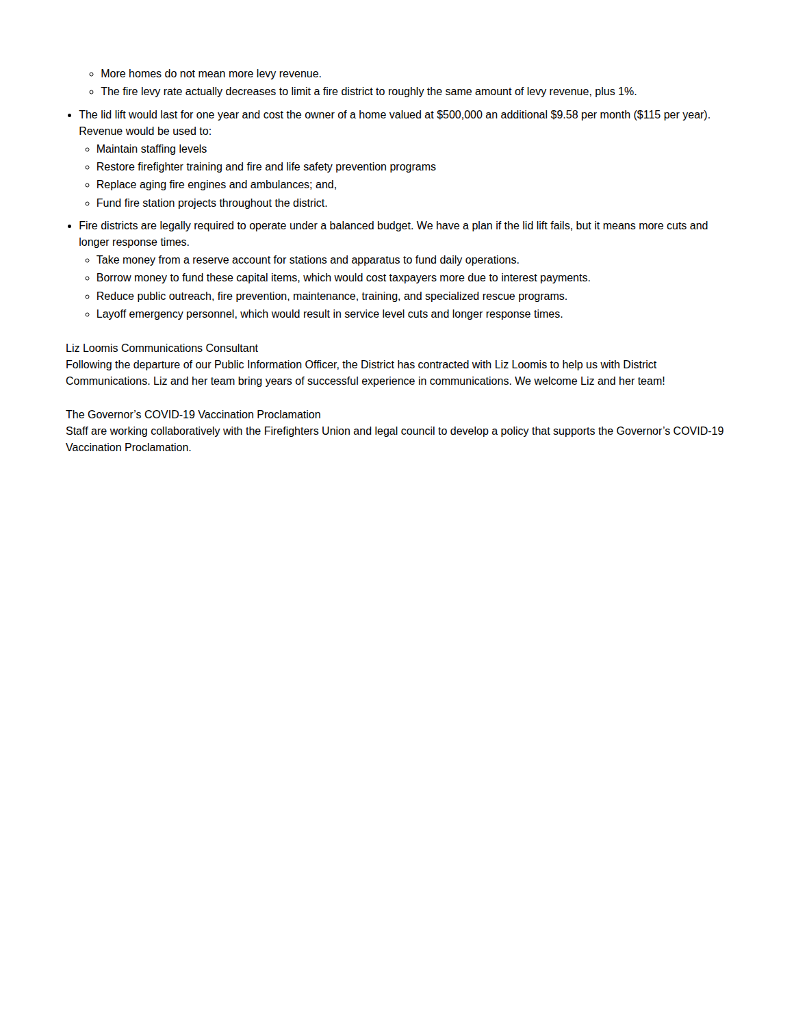More homes do not mean more levy revenue.
The fire levy rate actually decreases to limit a fire district to roughly the same amount of levy revenue, plus 1%.
The lid lift would last for one year and cost the owner of a home valued at $500,000 an additional $9.58 per month ($115 per year). Revenue would be used to:
Maintain staffing levels
Restore firefighter training and fire and life safety prevention programs
Replace aging fire engines and ambulances; and,
Fund fire station projects throughout the district.
Fire districts are legally required to operate under a balanced budget. We have a plan if the lid lift fails, but it means more cuts and longer response times.
Take money from a reserve account for stations and apparatus to fund daily operations.
Borrow money to fund these capital items, which would cost taxpayers more due to interest payments.
Reduce public outreach, fire prevention, maintenance, training, and specialized rescue programs.
Layoff emergency personnel, which would result in service level cuts and longer response times.
Liz Loomis Communications Consultant
Following the departure of our Public Information Officer, the District has contracted with Liz Loomis to help us with District Communications. Liz and her team bring years of successful experience in communications. We welcome Liz and her team!
The Governor’s COVID-19 Vaccination Proclamation
Staff are working collaboratively with the Firefighters Union and legal council to develop a policy that supports the Governor’s COVID-19 Vaccination Proclamation.